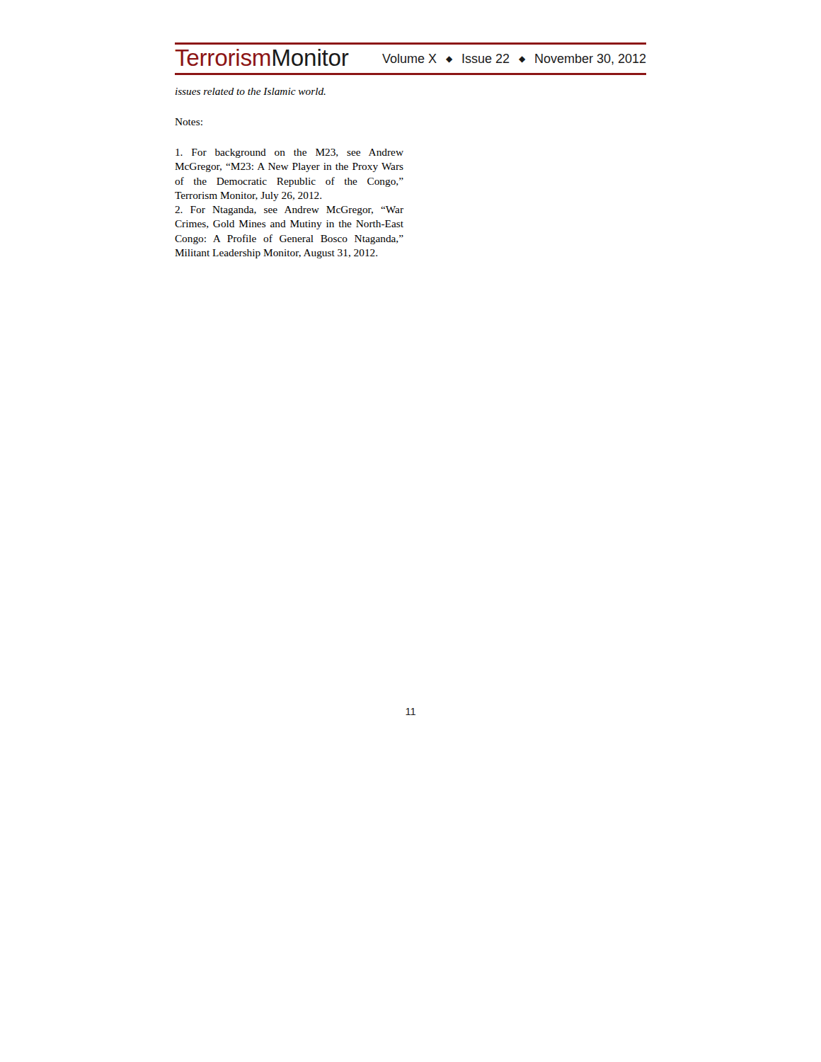Terrorism Monitor
Volume X ◆ Issue 22 ◆ November 30, 2012
issues related to the Islamic world.
Notes:
1. For background on the M23, see Andrew McGregor, “M23: A New Player in the Proxy Wars of the Democratic Republic of the Congo,” Terrorism Monitor, July 26, 2012.
2. For Ntaganda, see Andrew McGregor, “War Crimes, Gold Mines and Mutiny in the North-East Congo: A Profile of General Bosco Ntaganda,” Militant Leadership Monitor, August 31, 2012.
11